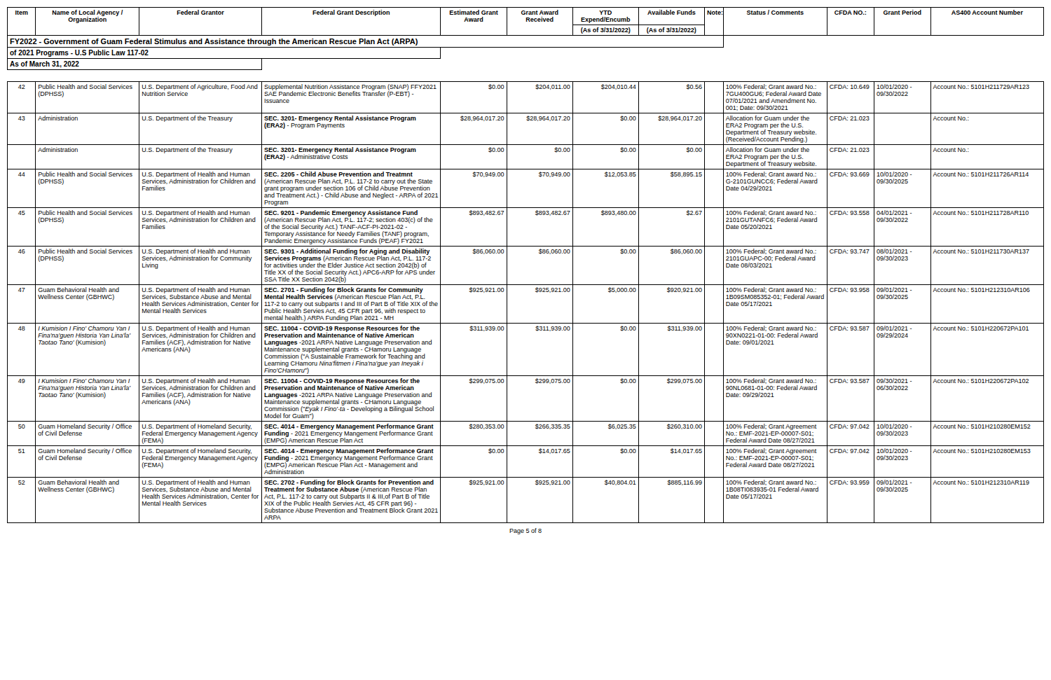| FY2022 - Government of Guam Federal Stimulus and Assistance through the American Rescue Plan Act (ARPA) | | | | |
| of 2021 Programs - U.S Public Law 117-02 | | | | | | | | | |
| As of March 31, 2022 | | | | | | | | | | |
| Item | Name of Local Agency / Organization | Federal Grantor | Federal Grant Description | Estimated Grant Award | Grant Award Received | YTD Expend/Encumb | Available Funds | Note: | Status / Comments | CFDA NO.: | Grant Period | AS400 Account Number |
| (As of 3/31/2022) | (As of 3/31/2022) |
| 42 | Public Health and Social Services (DPHSS) | U.S. Department of Agriculture, Food And Nutrition Service | Supplemental Nutrition Assistance Program (SNAP) FFY2021 SAE Pandemic Electronic Benefits Transfer (P-EBT) - Issuance | $0.00 | $204,011.00 | $204,010.44 | $0.56 | | 100% Federal; Grant award No.: 7GU400GU6; Federal Award Date 07/01/2021 and Amendment No. 001; Date: 09/30/2021 | CFDA: 10.649 | 10/01/2020 - 09/30/2022 | Account No.: 5101H211729AR123 |
| 43 | Administration | U.S. Department of the Treasury | SEC. 3201- Emergency Rental Assistance Program (ERA2) - Program Payments | $28,964,017.20 | $28,964,017.20 | $0.00 | $28,964,017.20 | | Allocation for Guam under the ERA2 Program per the U.S. Department of Treasury website. (Received/Account Pending.) | CFDA: 21.023 | | Account No.: |
| | Administration | U.S. Department of the Treasury | SEC. 3201- Emergency Rental Assistance Program (ERA2) - Administrative Costs | $0.00 | $0.00 | $0.00 | $0.00 | | Allocation for Guam under the ERA2 Program per the U.S. Department of Treasury website. | CFDA: 21.023 | | Account No.: |
| 44 | Public Health and Social Services (DPHSS) | U.S. Department of Health and Human Services, Administration for Children and Families | SEC. 2205 - Child Abuse Prevention and Treatmnt (American Rescue Plan Act, P.L. 117-2 to carry out the State grant program under section 106 of Child Abuse Prevention and Treatment Act.) - Child Abuse and Neglect - ARPA of 2021 Program | $70,949.00 | $70,949.00 | $12,053.85 | $58,895.15 | | 100% Federal; Grant award No.: G-2101GUNCC6; Federal Award Date 04/29/2021 | CFDA: 93.669 | 10/01/2020 - 09/30/2025 | Account No.: 5101H211726AR114 |
| 45 | Public Health and Social Services (DPHSS) | U.S. Department of Health and Human Services, Administration for Children and Families | SEC. 9201 - Pandemic Emergency Assistance Fund (American Rescue Plan Act, P.L. 117-2; section 403(c) of the of the Social Security Act.) TANF-ACF-PI-2021-02 - Temporary Assistance for Needy Families (TANF) program, Pandemic Emergency Assistance Funds (PEAF) FY2021 | $893,482.67 | $893,482.67 | $893,480.00 | $2.67 | | 100% Federal; Grant award No.: 2101GUTANFC6; Federal Award Date 05/20/2021 | CFDA: 93.558 | 04/01/2021 - 09/30/2022 | Account No.: 5101H211728AR110 |
| 46 | Public Health and Social Services (DPHSS) | U.S. Department of Health and Human Services, Administration for Community Living | SEC. 9301 - Additional Funding for Aging and Disability Services Programs (American Rescue Plan Act, P.L. 117-2 for activities under the Elder Justice Act section 2042(b) of Title XX of the Social Security Act.) APC6-ARP for APS under SSA Title XX Section 2042(b) | $86,060.00 | $86,060.00 | $0.00 | $86,060.00 | | 100% Federal; Grant award No.: 2101GUAPC-00; Federal Award Date 08/03/2021 | CFDA: 93.747 | 08/01/2021 - 09/30/2023 | Account No.: 5101H211730AR137 |
| 47 | Guam Behavioral Health and Wellness Center (GBHWC) | U.S. Department of Health and Human Services, Substance Abuse and Mental Health Services Administration, Center for Mental Health Services | SEC. 2701 - Funding for Block Grants for Community Mental Health Services (American Rescue Plan Act, P.L. 117-2 to carry out subparts I and III of Part B of Title XIX of the Public Health Servies Act, 45 CFR part 96, with respect to mental health.) ARPA Funding Plan 2021 - MH | $925,921.00 | $925,921.00 | $5,000.00 | $920,921.00 | | 100% Federal; Grant award No.: 1B09SM085352-01; Federal Award Date 05/17/2021 | CFDA: 93.958 | 09/01/2021 - 09/30/2025 | Account No.: 5101H212310AR106 |
| 48 | I Kumision I Fino' Chamoru Yan I Fina'na'guen Historia Yan Lina'la' Taotao Tano' (Kumision) | U.S. Department of Health and Human Services, Administration for Children and Families (ACF), Admistration for Native Americans (ANA) | SEC. 11004 - COVID-19 Response Resources for the Preservation and Maintenance of Native American Languages -2021 ARPA Native Language Preservation and Maintenance supplemental grants - CHamoru Language Commission ("A Sustainable Framework for Teaching and Learning CHamoru Nina'fitmen i Fina'na'gue yan Ineyak i Fino'CHamoru ") | $311,939.00 | $311,939.00 | $0.00 | $311,939.00 | | 100% Federal; Grant award No.: 90XN0221-01-00: Federal Award Date: 09/01/2021 | CFDA: 93.587 | 09/01/2021 - 09/29/2024 | Account No.: 5101H220672PA101 |
| 49 | I Kumision I Fino' Chamoru Yan I Fina'na'guen Historia Yan Lina'la' Taotao Tano' (Kumision) | U.S. Department of Health and Human Services, Administration for Children and Families (ACF), Admistration for Native Americans (ANA) | SEC. 11004 - COVID-19 Response Resources for the Preservation and Maintenance of Native American Languages -2021 ARPA Native Language Preservation and Maintenance supplemental grants - CHamoru Language Commission (" Eyak I Fino'-ta - Developing a Bilingual School Model for Guam") | $299,075.00 | $299,075.00 | $0.00 | $299,075.00 | | 100% Federal; Grant award No.: 90NL0681-01-00: Federal Award Date: 09/29/2021 | CFDA: 93.587 | 09/30/2021 - 06/30/2022 | Account No.: 5101H220672PA102 |
| 50 | Guam Homeland Security / Office of Civil Defense | U.S. Department of Homeland Security, Federal Emergency Management Agency (FEMA) | SEC. 4014 - Emergency Management Performance Grant Funding - 2021 Emergency Mangement Performance Grant (EMPG) American Rescue Plan Act | $280,353.00 | $266,335.35 | $6,025.35 | $260,310.00 | | 100% Federal; Grant Agreement No.: EMF-2021-EP-00007-S01; Federal Award Date 08/27/2021 | CFDA: 97.042 | 10/01/2020 - 09/30/2023 | Account No.: 5101H210280EM152 |
| 51 | Guam Homeland Security / Office of Civil Defense | U.S. Department of Homeland Security, Federal Emergency Management Agency (FEMA) | SEC. 4014 - Emergency Management Performance Grant Funding - 2021 Emergency Mangement Performance Grant (EMPG) American Rescue Plan Act - Management and Administration | $0.00 | $14,017.65 | $0.00 | $14,017.65 | | 100% Federal; Grant Agreement No.: EMF-2021-EP-00007-S01; Federal Award Date 08/27/2021 | CFDA: 97.042 | 10/01/2020 - 09/30/2023 | Account No.: 5101H210280EM153 |
| 52 | Guam Behavioral Health and Wellness Center (GBHWC) | U.S. Department of Health and Human Services, Substance Abuse and Mental Health Services Administration, Center for Mental Health Services | SEC. 2702 - Funding for Block Grants for Prevention and Treatment for Substance Abuse (American Rescue Plan Act, P.L. 117-2 to carry out Subparts II & III,of Part B of Title XIX of the Public Health Servies Act, 45 CFR part 96) - Substance Abuse Prevention and Treatment Block Grant 2021 ARPA | $925,921.00 | $925,921.00 | $40,804.01 | $885,116.99 | | 100% Federal; Grant award No.: 1B08TI083935-01 Federal Award Date 05/17/2021 | CFDA: 93.959 | 09/01/2021 - 09/30/2025 | Account No.: 5101H212310AR119 |
Page 5 of 8